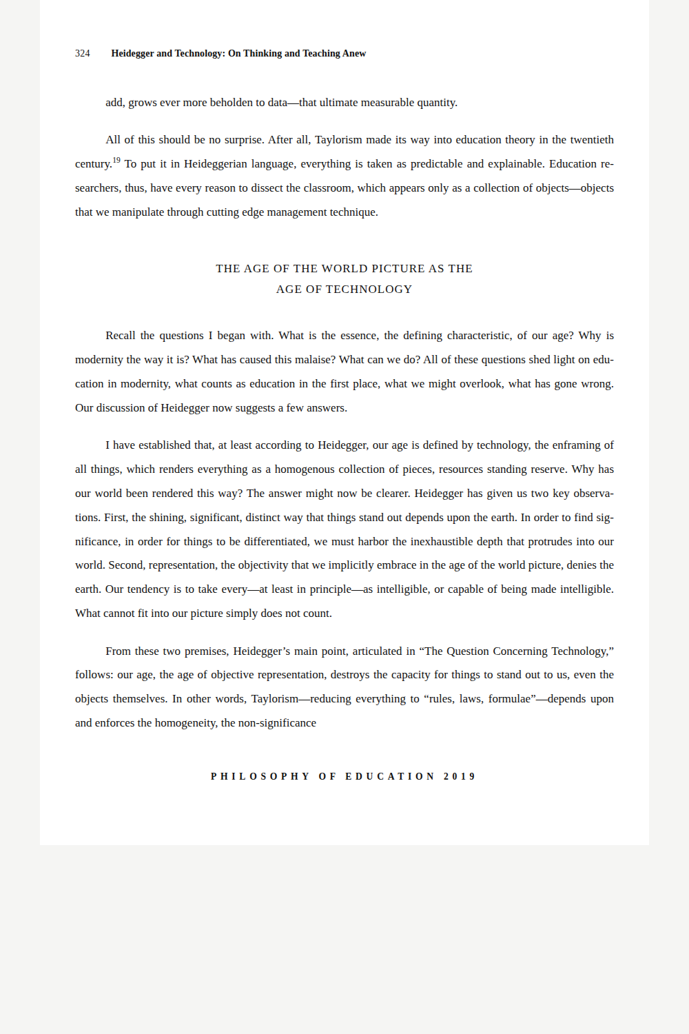324 Heidegger and Technology: On Thinking and Teaching Anew
add, grows ever more beholden to data—that ultimate measurable quantity.
All of this should be no surprise. After all, Taylorism made its way into education theory in the twentieth century.19 To put it in Heideggerian language, everything is taken as predictable and explainable. Education researchers, thus, have every reason to dissect the classroom, which appears only as a collection of objects—objects that we manipulate through cutting edge management technique.
The Age of the World Picture as the
Age of Technology
Recall the questions I began with. What is the essence, the defining characteristic, of our age? Why is modernity the way it is? What has caused this malaise? What can we do? All of these questions shed light on education in modernity, what counts as education in the first place, what we might overlook, what has gone wrong. Our discussion of Heidegger now suggests a few answers.
I have established that, at least according to Heidegger, our age is defined by technology, the enframing of all things, which renders everything as a homogenous collection of pieces, resources standing reserve. Why has our world been rendered this way? The answer might now be clearer. Heidegger has given us two key observations. First, the shining, significant, distinct way that things stand out depends upon the earth. In order to find significance, in order for things to be differentiated, we must harbor the inexhaustible depth that protrudes into our world. Second, representation, the objectivity that we implicitly embrace in the age of the world picture, denies the earth. Our tendency is to take every—at least in principle—as intelligible, or capable of being made intelligible. What cannot fit into our picture simply does not count.
From these two premises, Heidegger’s main point, articulated in “The Question Concerning Technology,” follows: our age, the age of objective representation, destroys the capacity for things to stand out to us, even the objects themselves. In other words, Taylorism—reducing everything to “rules, laws, formulae”—depends upon and enforces the homogeneity, the non-significance
Philosophy of Education 2019